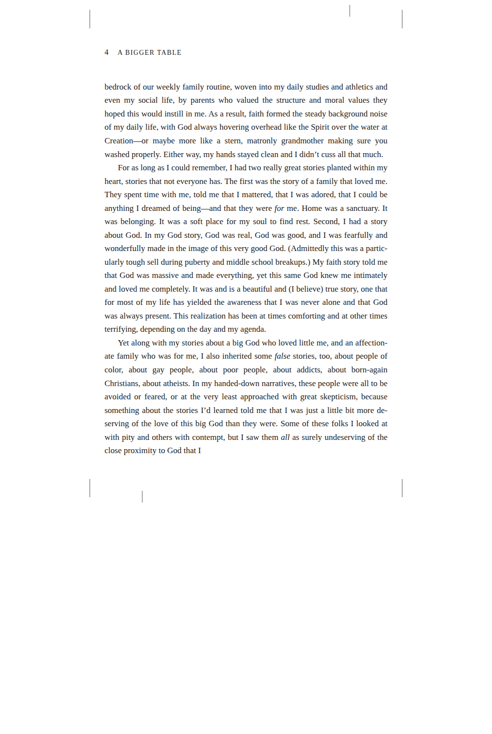4 A Bigger Table
bedrock of our weekly family routine, woven into my daily studies and athletics and even my social life, by parents who valued the structure and moral values they hoped this would instill in me. As a result, faith formed the steady background noise of my daily life, with God always hovering overhead like the Spirit over the water at Creation—or maybe more like a stern, matronly grandmother making sure you washed properly. Either way, my hands stayed clean and I didn’t cuss all that much.
For as long as I could remember, I had two really great stories planted within my heart, stories that not everyone has. The first was the story of a family that loved me. They spent time with me, told me that I mattered, that I was adored, that I could be anything I dreamed of being—and that they were for me. Home was a sanctuary. It was belonging. It was a soft place for my soul to find rest. Second, I had a story about God. In my God story, God was real, God was good, and I was fearfully and wonderfully made in the image of this very good God. (Admittedly this was a particularly tough sell during puberty and middle school breakups.) My faith story told me that God was massive and made everything, yet this same God knew me intimately and loved me completely. It was and is a beautiful and (I believe) true story, one that for most of my life has yielded the awareness that I was never alone and that God was always present. This realization has been at times comforting and at other times terrifying, depending on the day and my agenda.
Yet along with my stories about a big God who loved little me, and an affectionate family who was for me, I also inherited some false stories, too, about people of color, about gay people, about poor people, about addicts, about born-again Christians, about atheists. In my handed-down narratives, these people were all to be avoided or feared, or at the very least approached with great skepticism, because something about the stories I’d learned told me that I was just a little bit more deserving of the love of this big God than they were. Some of these folks I looked at with pity and others with contempt, but I saw them all as surely undeserving of the close proximity to God that I